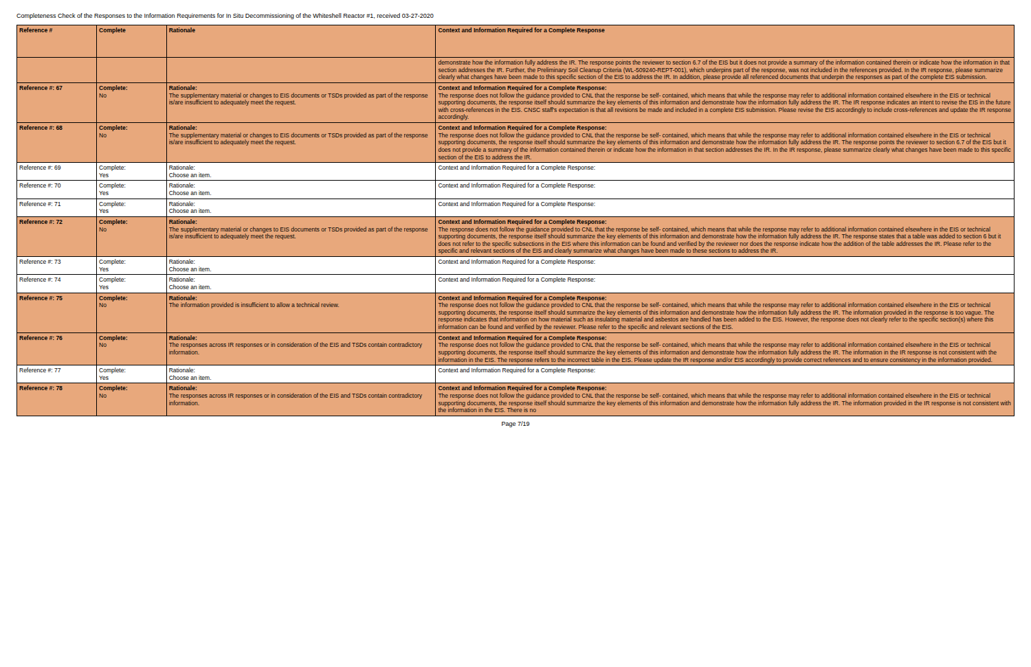Completeness Check of the Responses to the Information Requirements for In Situ Decommissioning of the Whiteshell Reactor #1, received 03-27-2020
| Reference # | Complete | Rationale | Context and Information Required for a Complete Response |
| --- | --- | --- | --- |
| | | | demonstrate how the information fully address the IR. The response points the reviewer to section 6.7 of the EIS but it does not provide a summary of the information contained therein or indicate how the information in that section addresses the IR. Further, the Preliminary Soil Cleanup Criteria (WL-509240-REPT-001), which underpins part of the response, was not included in the references provided. In the IR response, please summarize clearly what changes have been made to this specific section of the EIS to address the IR. In addition, please provide all referenced documents that underpin the responses as part of the complete EIS submission. |
| Reference #: 67 | Complete: No | Rationale: The supplementary material or changes to EIS documents or TSDs provided as part of the response is/are insufficient to adequately meet the request. | Context and Information Required for a Complete Response: The response does not follow the guidance provided to CNL that the response be self- contained, which means that while the response may refer to additional information contained elsewhere in the EIS or technical supporting documents, the response itself should summarize the key elements of this information and demonstrate how the information fully address the IR. The IR response indicates an intent to revise the EIS in the future with cross-references in the EIS. CNSC staff's expectation is that all revisions be made and included in a complete EIS submission. Please revise the EIS accordingly to include cross-references and update the IR response accordingly. |
| Reference #: 68 | Complete: No | Rationale: The supplementary material or changes to EIS documents or TSDs provided as part of the response is/are insufficient to adequately meet the request. | Context and Information Required for a Complete Response: The response does not follow the guidance provided to CNL that the response be self- contained, which means that while the response may refer to additional information contained elsewhere in the EIS or technical supporting documents, the response itself should summarize the key elements of this information and demonstrate how the information fully address the IR. The response points the reviewer to section 6.7 of the EIS but it does not provide a summary of the information contained therein or indicate how the information in that section addresses the IR. In the IR response, please summarize clearly what changes have been made to this specific section of the EIS to address the IR. |
| Reference #: 69 | Complete: Yes | Rationale: Choose an item. | Context and Information Required for a Complete Response: |
| Reference #: 70 | Complete: Yes | Rationale: Choose an item. | Context and Information Required for a Complete Response: |
| Reference #: 71 | Complete: Yes | Rationale: Choose an item. | Context and Information Required for a Complete Response: |
| Reference #: 72 | Complete: No | Rationale: The supplementary material or changes to EIS documents or TSDs provided as part of the response is/are insufficient to adequately meet the request. | Context and Information Required for a Complete Response: The response does not follow the guidance provided to CNL that the response be self- contained, which means that while the response may refer to additional information contained elsewhere in the EIS or technical supporting documents, the response itself should summarize the key elements of this information and demonstrate how the information fully address the IR. The response states that a table was added to section 6 but it does not refer to the specific subsections in the EIS where this information can be found and verified by the reviewer nor does the response indicate how the addition of the table addresses the IR. Please refer to the specific and relevant sections of the EIS and clearly summarize what changes have been made to these sections to address the IR. |
| Reference #: 73 | Complete: Yes | Rationale: Choose an item. | Context and Information Required for a Complete Response: |
| Reference #: 74 | Complete: Yes | Rationale: Choose an item. | Context and Information Required for a Complete Response: |
| Reference #: 75 | Complete: No | Rationale: The information provided is insufficient to allow a technical review. | Context and Information Required for a Complete Response: The response does not follow the guidance provided to CNL that the response be self- contained, which means that while the response may refer to additional information contained elsewhere in the EIS or technical supporting documents, the response itself should summarize the key elements of this information and demonstrate how the information fully address the IR. The information provided in the response is too vague. The response indicates that information on how material such as insulating material and asbestos are handled has been added to the EIS. However, the response does not clearly refer to the specific section(s) where this information can be found and verified by the reviewer. Please refer to the specific and relevant sections of the EIS. |
| Reference #: 76 | Complete: No | Rationale: The responses across IR responses or in consideration of the EIS and TSDs contain contradictory information. | Context and Information Required for a Complete Response: The response does not follow the guidance provided to CNL that the response be self- contained, which means that while the response may refer to additional information contained elsewhere in the EIS or technical supporting documents, the response itself should summarize the key elements of this information and demonstrate how the information fully address the IR. The information in the IR response is not consistent with the information in the EIS. The response refers to the incorrect table in the EIS. Please update the IR response and/or EIS accordingly to provide correct references and to ensure consistency in the information provided. |
| Reference #: 77 | Complete: Yes | Rationale: Choose an item. | Context and Information Required for a Complete Response: |
| Reference #: 78 | Complete: No | Rationale: The responses across IR responses or in consideration of the EIS and TSDs contain contradictory information. | Context and Information Required for a Complete Response: The response does not follow the guidance provided to CNL that the response be self- contained, which means that while the response may refer to additional information contained elsewhere in the EIS or technical supporting documents, the response itself should summarize the key elements of this information and demonstrate how the information fully address the IR. The information provided in the IR response is not consistent with the information in the EIS. There is no |
Page 7/19